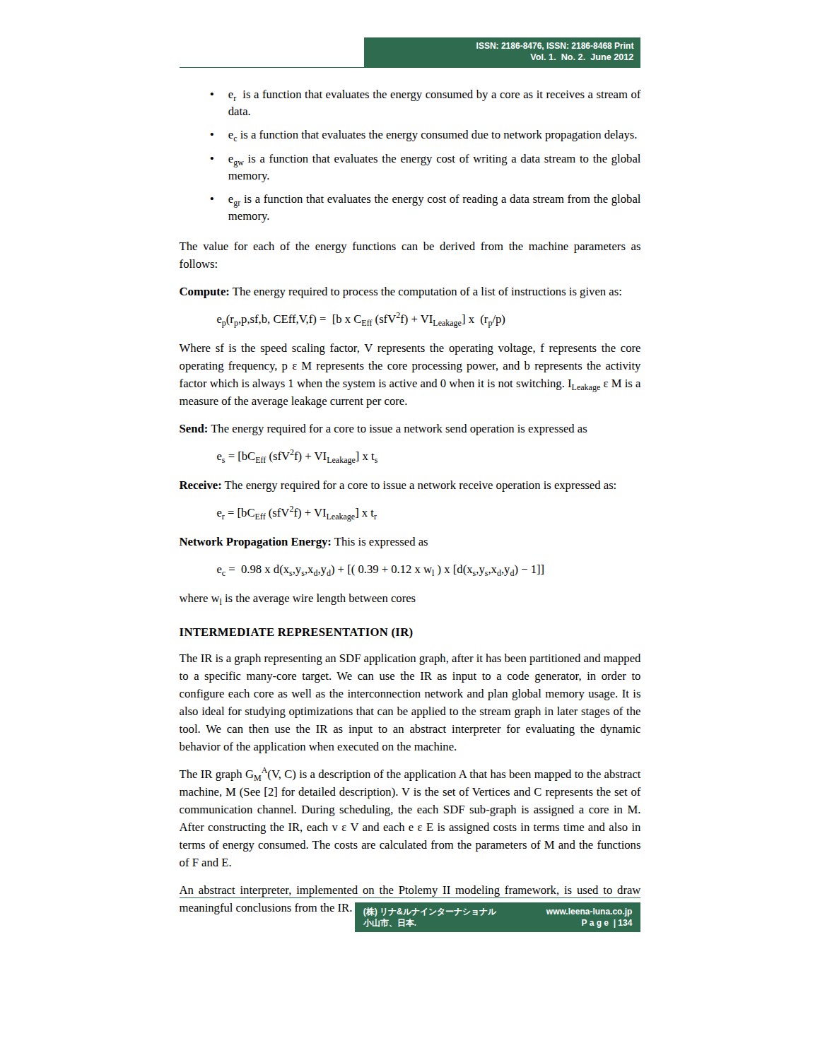ISSN: 2186-8476, ISSN: 2186-8468 Print
Vol. 1. No. 2. June 2012
er is a function that evaluates the energy consumed by a core as it receives a stream of data.
ec is a function that evaluates the energy consumed due to network propagation delays.
egw is a function that evaluates the energy cost of writing a data stream to the global memory.
egr is a function that evaluates the energy cost of reading a data stream from the global memory.
The value for each of the energy functions can be derived from the machine parameters as follows:
Compute: The energy required to process the computation of a list of instructions is given as:
ep(rp,p,sf,b, CEff,V,f) = [b x CEff (sfV2f) + VILeakage] x (rp/p)
Where sf is the speed scaling factor, V represents the operating voltage, f represents the core operating frequency, p ε M represents the core processing power, and b represents the activity factor which is always 1 when the system is active and 0 when it is not switching. ILeakage ε M is a measure of the average leakage current per core.
Send: The energy required for a core to issue a network send operation is expressed as
es = [bCEff (sfV2f) + VILeakage] x ts
Receive: The energy required for a core to issue a network receive operation is expressed as:
er = [bCEff (sfV2f) + VILeakage] x tr
Network Propagation Energy: This is expressed as
ec = 0.98 x d(xs,ys,xd,yd) + [( 0.39 + 0.12 x wl ) x [d(xs,ys,xd,yd) − 1]]
where wl is the average wire length between cores
INTERMEDIATE REPRESENTATION (IR)
The IR is a graph representing an SDF application graph, after it has been partitioned and mapped to a specific many-core target. We can use the IR as input to a code generator, in order to configure each core as well as the interconnection network and plan global memory usage. It is also ideal for studying optimizations that can be applied to the stream graph in later stages of the tool. We can then use the IR as input to an abstract interpreter for evaluating the dynamic behavior of the application when executed on the machine.
The IR graph GMA(V, C) is a description of the application A that has been mapped to the abstract machine, M (See [2] for detailed description). V is the set of Vertices and C represents the set of communication channel. During scheduling, the each SDF sub-graph is assigned a core in M. After constructing the IR, each v ε V and each e ε E is assigned costs in terms time and also in terms of energy consumed. The costs are calculated from the parameters of M and the functions of F and E.
An abstract interpreter, implemented on the Ptolemy II modeling framework, is used to draw meaningful conclusions from the IR.
(株) リナ&ルナインターナショナル
小山市、日本.
www.leena-luna.co.jp
P a g e | 134